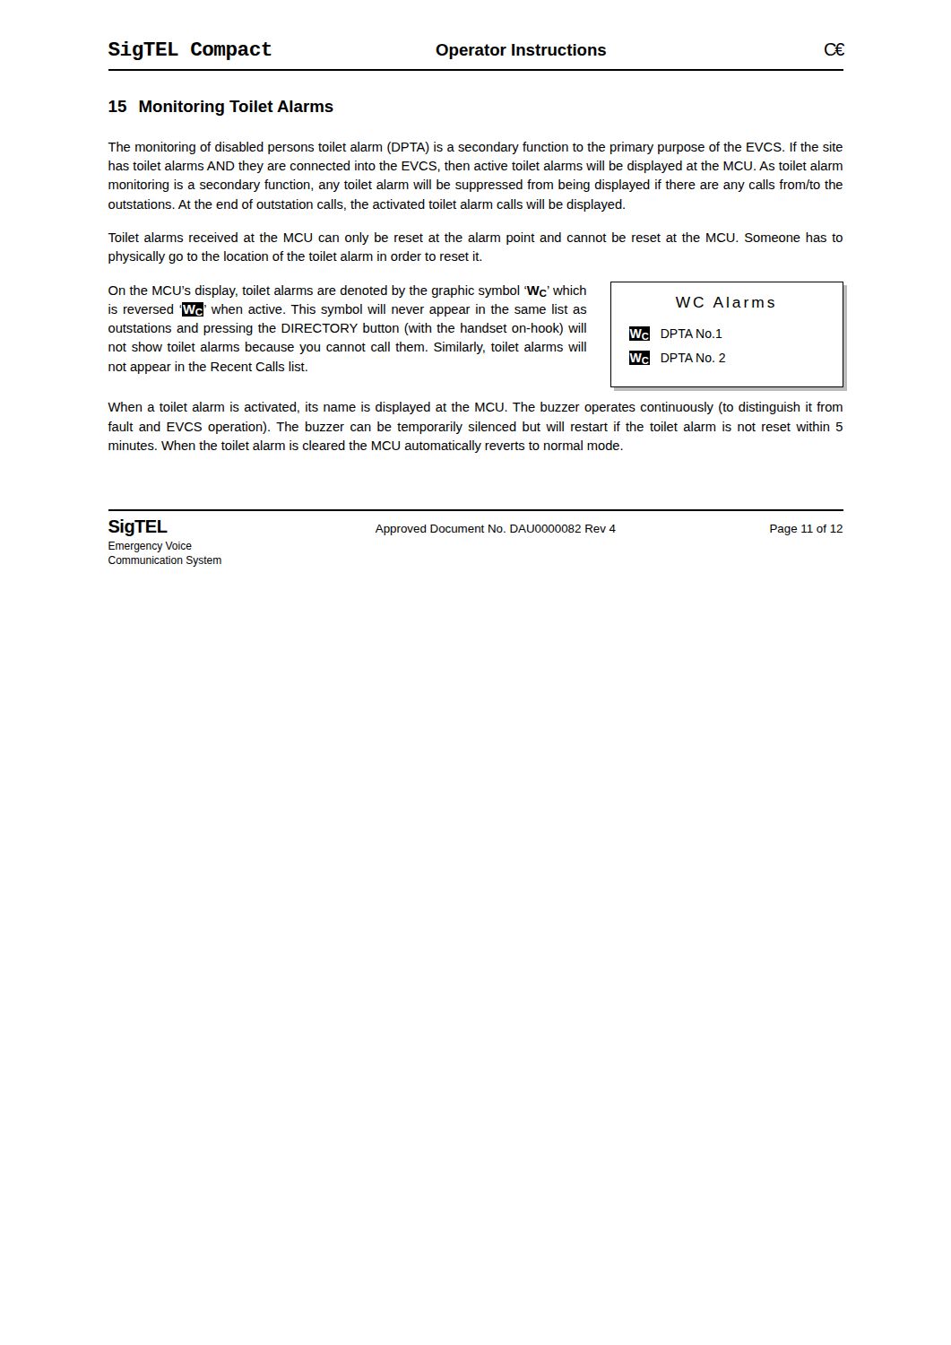SigTEL Compact
Operator Instructions
C€
15 Monitoring Toilet Alarms
The monitoring of disabled persons toilet alarm (DPTA) is a secondary function to the primary purpose of the EVCS. If the site has toilet alarms AND they are connected into the EVCS, then active toilet alarms will be displayed at the MCU. As toilet alarm monitoring is a secondary function, any toilet alarm will be suppressed from being displayed if there are any calls from/to the outstations. At the end of outstation calls, the activated toilet alarm calls will be displayed.
Toilet alarms received at the MCU can only be reset at the alarm point and cannot be reset at the MCU. Someone has to physically go to the location of the toilet alarm in order to reset it.
WC Alarms
WC DPTA No.1
WC DPTA No. 2
On the MCU’s display, toilet alarms are denoted by the graphic symbol ‘WC’ which is reversed ‘WC’ when active. This symbol will never appear in the same list as outstations and pressing the DIRECTORY button (with the handset on-hook) will not show toilet alarms because you cannot call them. Similarly, toilet alarms will not appear in the Recent Calls list.
When a toilet alarm is activated, its name is displayed at the MCU. The buzzer operates continuously (to distinguish it from fault and EVCS operation). The buzzer can be temporarily silenced but will restart if the toilet alarm is not reset within 5 minutes. When the toilet alarm is cleared the MCU automatically reverts to normal mode.
SigTEL Emergency Voice
Communication System
Approved Document No. DAU0000082 Rev 4
Page 11 of 12